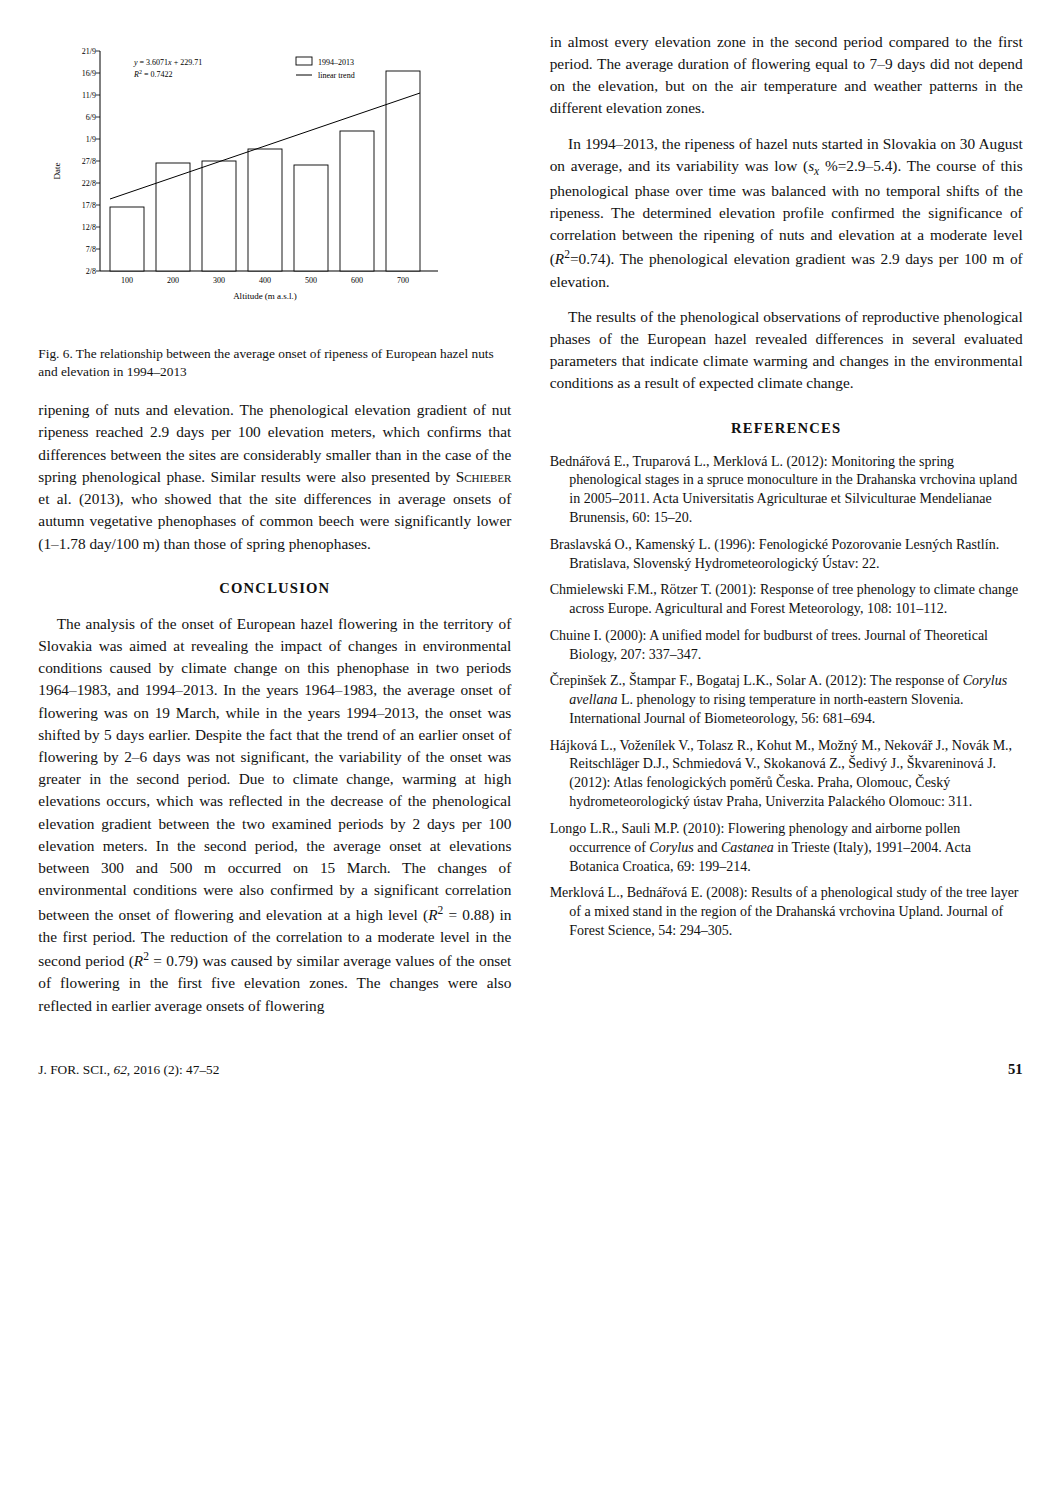21/9 16/9 11/9 6/9 1/9 27/8 22/8 17/8 12/8 7/8 2/8 Date 100 200 300 400 500 600 700 Altitude (m a.s.l.) y = 3.6071x + 229.71 R2 = 0.7422 1994–2013 linear trend
Fig. 6. The relationship between the average onset of ripeness of European hazel nuts and elevation in 1994–2013
ripening of nuts and elevation. The phenological elevation gradient of nut ripeness reached 2.9 days per 100 elevation meters, which confirms that differences between the sites are considerably smaller than in the case of the spring phenological phase. Similar results were also presented by Schieber et al. (2013), who showed that the site differences in average onsets of autumn vegetative phenophases of common beech were significantly lower (1–1.78 day/100 m) than those of spring phenophases.
Conclusion
The analysis of the onset of European hazel flowering in the territory of Slovakia was aimed at revealing the impact of changes in environmental conditions caused by climate change on this phenophase in two periods 1964–1983, and 1994–2013. In the years 1964–1983, the average onset of flowering was on 19 March, while in the years 1994–2013, the onset was shifted by 5 days earlier. Despite the fact that the trend of an earlier onset of flowering by 2–6 days was not significant, the variability of the onset was greater in the second period. Due to climate change, warming at high elevations occurs, which was reflected in the decrease of the phenological elevation gradient between the two examined periods by 2 days per 100 elevation meters. In the second period, the average onset at elevations between 300 and 500 m occurred on 15 March. The changes of environmental conditions were also confirmed by a significant correlation between the onset of flowering and elevation at a high level (R2 = 0.88) in the first period. The reduction of the correlation to a moderate level in the second period (R2 = 0.79) was caused by similar average values of the onset of flowering in the first five elevation zones. The changes were also reflected in earlier average onsets of flowering
in almost every elevation zone in the second period compared to the first period. The average duration of flowering equal to 7–9 days did not depend on the elevation, but on the air temperature and weather patterns in the different elevation zones.
In 1994–2013, the ripeness of hazel nuts started in Slovakia on 30 August on average, and its variability was low (sx %=2.9–5.4). The course of this phenological phase over time was balanced with no temporal shifts of the ripeness. The determined elevation profile confirmed the significance of correlation between the ripening of nuts and elevation at a moderate level (R2=0.74). The phenological elevation gradient was 2.9 days per 100 m of elevation.
The results of the phenological observations of reproductive phenological phases of the European hazel revealed differences in several evaluated parameters that indicate climate warming and changes in the environmental conditions as a result of expected climate change.
References
Bednářová E., Truparová L., Merklová L. (2012): Monitoring the spring phenological stages in a spruce monoculture in the Drahanska vrchovina upland in 2005–2011. Acta Universitatis Agriculturae et Silviculturae Mendelianae Brunensis, 60: 15–20.
Braslavská O., Kamenský L. (1996): Fenologické Pozorovanie Lesných Rastlín. Bratislava, Slovenský Hydrometeorologický Ústav: 22.
Chmielewski F.M., Rötzer T. (2001): Response of tree phenology to climate change across Europe. Agricultural and Forest Meteorology, 108: 101–112.
Chuine I. (2000): A unified model for budburst of trees. Journal of Theoretical Biology, 207: 337–347.
Črepinšek Z., Štampar F., Bogataj L.K., Solar A. (2012): The response of Corylus avellana L. phenology to rising temperature in north-eastern Slovenia. International Journal of Biometeorology, 56: 681–694.
Hájková L., Voženílek V., Tolasz R., Kohut M., Možný M., Nekovář J., Novák M., Reitschläger D.J., Schmiedová V., Skokanová Z., Šedivý J., Škvareninová J. (2012): Atlas fenologických poměrů Česka. Praha, Olomouc, Český hydrometeorologický ústav Praha, Univerzita Palackého Olomouc: 311.
Longo L.R., Sauli M.P. (2010): Flowering phenology and airborne pollen occurrence of Corylus and Castanea in Trieste (Italy), 1991–2004. Acta Botanica Croatica, 69: 199–214.
Merklová L., Bednářová E. (2008): Results of a phenological study of the tree layer of a mixed stand in the region of the Drahanská vrchovina Upland. Journal of Forest Science, 54: 294–305.
J. FOR. SCI., 62, 2016 (2): 47–52 51